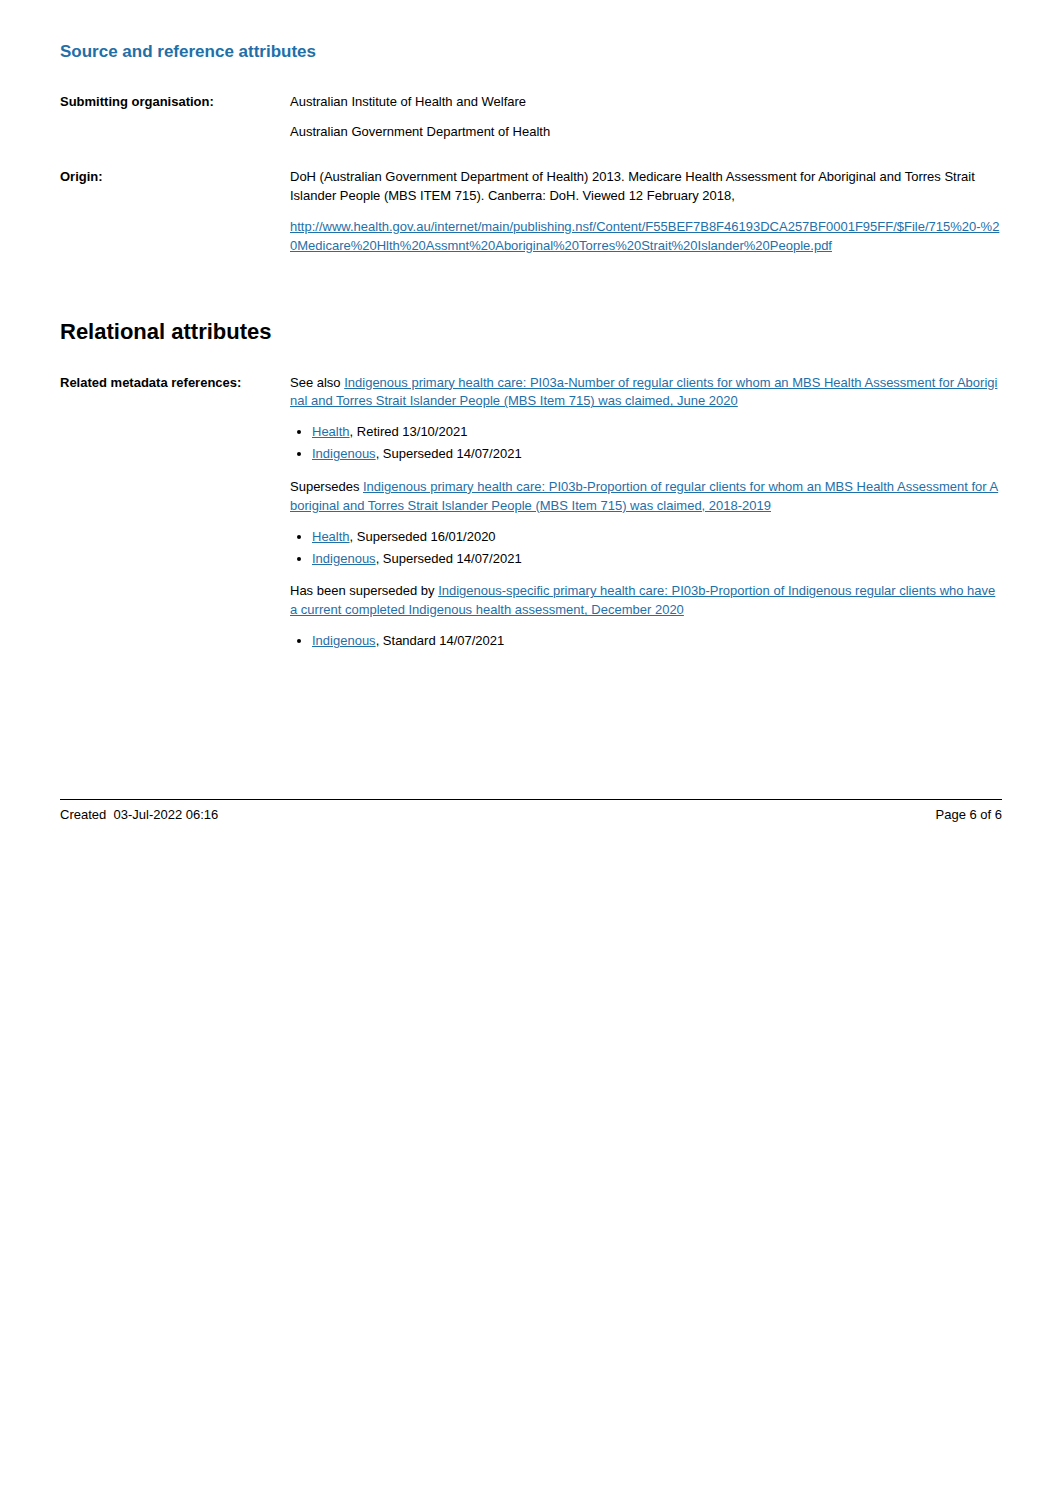Source and reference attributes
| Submitting organisation: | Australian Institute of Health and Welfare Australian Government Department of Health |
| Origin: | DoH (Australian Government Department of Health) 2013. Medicare Health Assessment for Aboriginal and Torres Strait Islander People (MBS ITEM 715). Canberra: DoH. Viewed 12 February 2018, http://www.health.gov.au/internet/main/publishing.nsf/Content/F55BEF7B8F46193DCA257BF0001F95FF/$File/715%20-%20Medicare%20Hlth%20Assmnt%20Aboriginal%20Torres%20Strait%20Islander%20People.pdf |
Relational attributes
| Related metadata references: | See also Indigenous primary health care: PI03a-Number of regular clients for whom an MBS Health Assessment for Aboriginal and Torres Strait Islander People (MBS Item 715) was claimed, June 2020 Health , Retired 13/10/2021 Indigenous , Superseded 14/07/2021 Supersedes Indigenous primary health care: PI03b-Proportion of regular clients for whom an MBS Health Assessment for Aboriginal and Torres Strait Islander People (MBS Item 715) was claimed, 2018-2019 Health , Superseded 16/01/2020 Indigenous , Superseded 14/07/2021 Has been superseded by Indigenous-specific primary health care: PI03b-Proportion of Indigenous regular clients who have a current completed Indigenous health assessment, December 2020 Indigenous , Standard 14/07/2021 |
Created 03-Jul-2022 06:16 Page 6 of 6